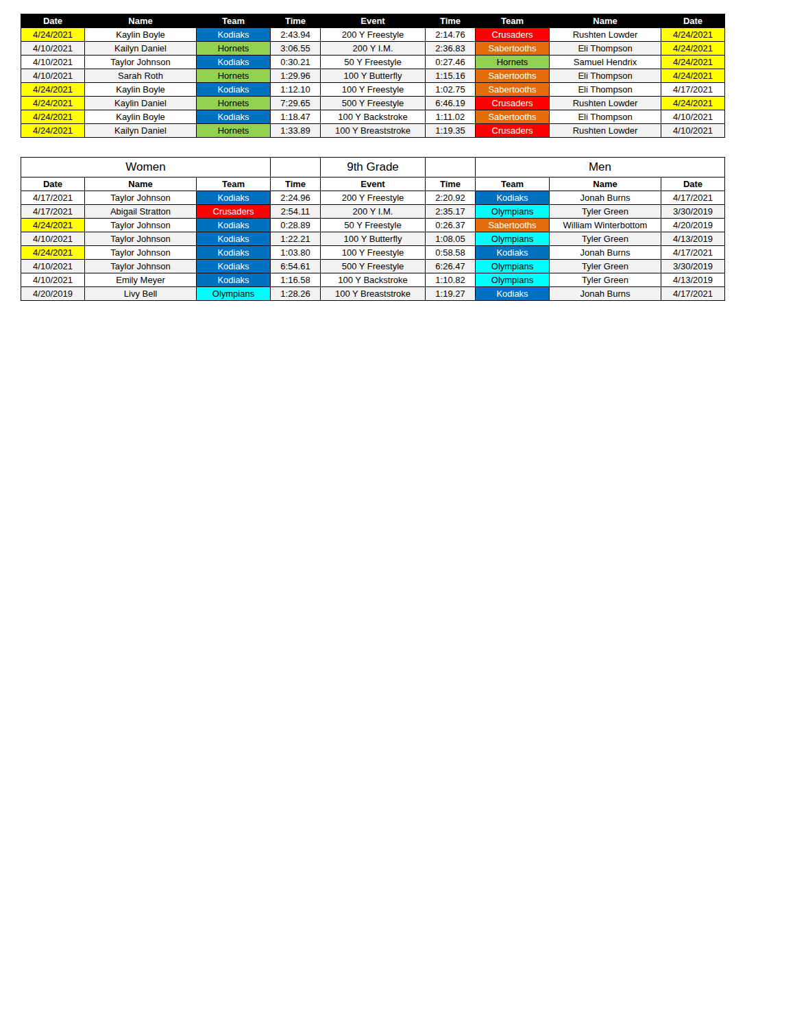| Date | Name | Team | Time | Event | Time | Team | Name | Date |
| --- | --- | --- | --- | --- | --- | --- | --- | --- |
| 4/24/2021 | Kaylin Boyle | Kodiaks | 2:43.94 | 200 Y Freestyle | 2:14.76 | Crusaders | Rushten Lowder | 4/24/2021 |
| 4/10/2021 | Kailyn Daniel | Hornets | 3:06.55 | 200 Y I.M. | 2:36.83 | Sabertooths | Eli Thompson | 4/24/2021 |
| 4/10/2021 | Taylor Johnson | Kodiaks | 0:30.21 | 50 Y Freestyle | 0:27.46 | Hornets | Samuel Hendrix | 4/24/2021 |
| 4/10/2021 | Sarah Roth | Hornets | 1:29.96 | 100 Y Butterfly | 1:15.16 | Sabertooths | Eli Thompson | 4/24/2021 |
| 4/24/2021 | Kaylin Boyle | Kodiaks | 1:12.10 | 100 Y Freestyle | 1:02.75 | Sabertooths | Eli Thompson | 4/17/2021 |
| 4/24/2021 | Kaylin Daniel | Hornets | 7:29.65 | 500 Y Freestyle | 6:46.19 | Crusaders | Rushten Lowder | 4/24/2021 |
| 4/24/2021 | Kaylin Boyle | Kodiaks | 1:18.47 | 100 Y Backstroke | 1:11.02 | Sabertooths | Eli Thompson | 4/10/2021 |
| 4/24/2021 | Kailyn Daniel | Hornets | 1:33.89 | 100 Y Breaststroke | 1:19.35 | Crusaders | Rushten Lowder | 4/10/2021 |
| Women | | 9th Grade | | Men |
| Date | Name | Team | Time | Event | Time | Team | Name | Date |
| 4/17/2021 | Taylor Johnson | Kodiaks | 2:24.96 | 200 Y Freestyle | 2:20.92 | Kodiaks | Jonah Burns | 4/17/2021 |
| 4/17/2021 | Abigail Stratton | Crusaders | 2:54.11 | 200 Y I.M. | 2:35.17 | Olympians | Tyler Green | 3/30/2019 |
| 4/24/2021 | Taylor Johnson | Kodiaks | 0:28.89 | 50 Y Freestyle | 0:26.37 | Sabertooths | William Winterbottom | 4/20/2019 |
| 4/10/2021 | Taylor Johnson | Kodiaks | 1:22.21 | 100 Y Butterfly | 1:08.05 | Olympians | Tyler Green | 4/13/2019 |
| 4/24/2021 | Taylor Johnson | Kodiaks | 1:03.80 | 100 Y Freestyle | 0:58.58 | Kodiaks | Jonah Burns | 4/17/2021 |
| 4/10/2021 | Taylor Johnson | Kodiaks | 6:54.61 | 500 Y Freestyle | 6:26.47 | Olympians | Tyler Green | 3/30/2019 |
| 4/10/2021 | Emily Meyer | Kodiaks | 1:16.58 | 100 Y Backstroke | 1:10.82 | Olympians | Tyler Green | 4/13/2019 |
| 4/20/2019 | Livy Bell | Olympians | 1:28.26 | 100 Y Breaststroke | 1:19.27 | Kodiaks | Jonah Burns | 4/17/2021 |